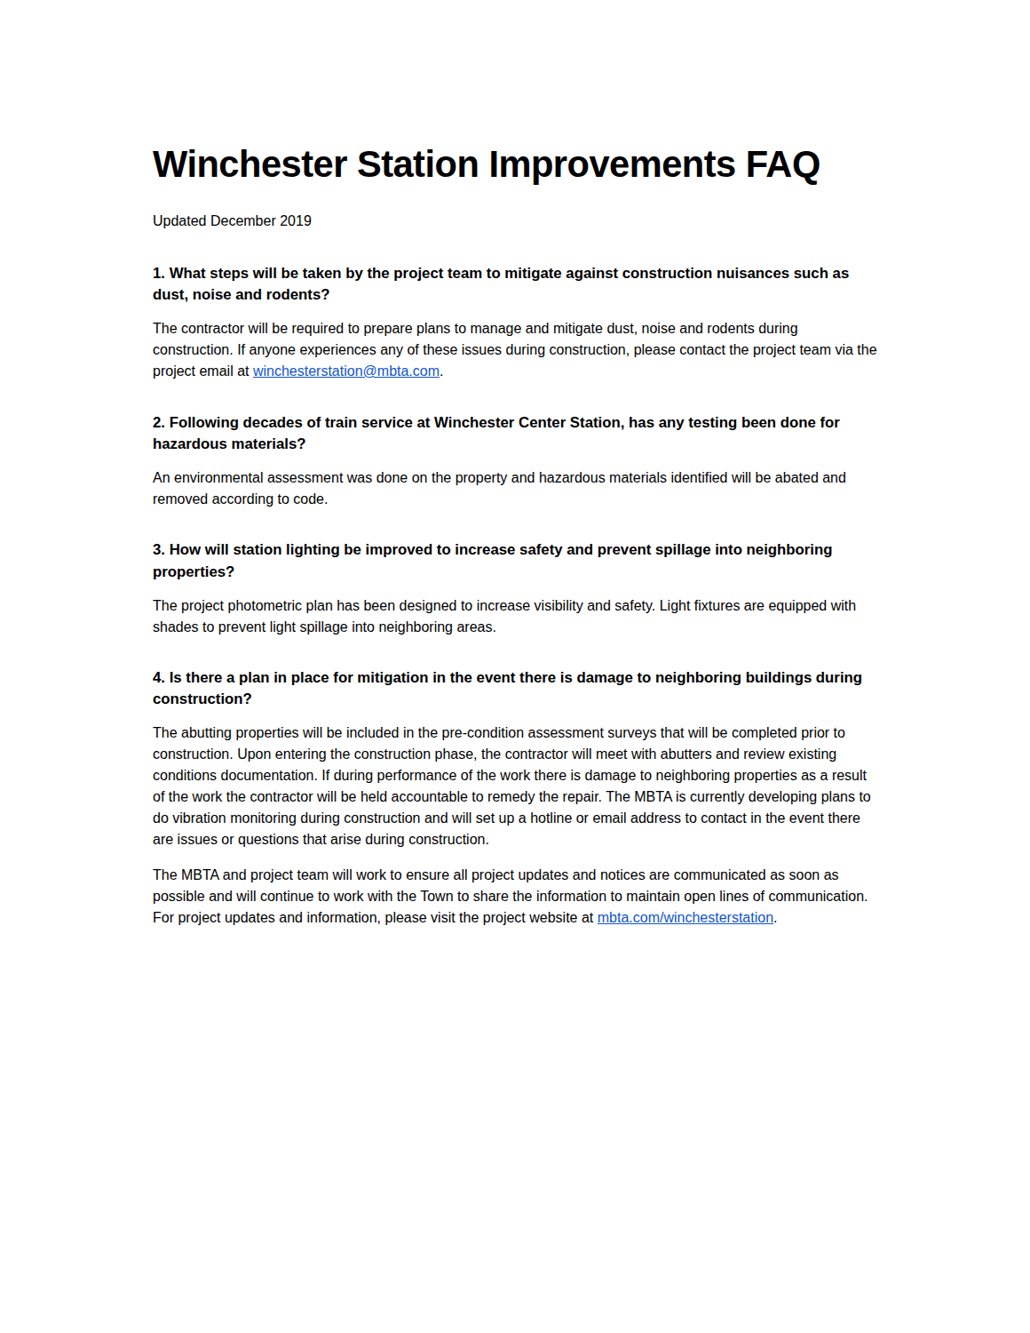Winchester Station Improvements FAQ
Updated December 2019
1. What steps will be taken by the project team to mitigate against construction nuisances such as dust, noise and rodents?
The contractor will be required to prepare plans to manage and mitigate dust, noise and rodents during construction. If anyone experiences any of these issues during construction, please contact the project team via the project email at winchesterstation@mbta.com.
2. Following decades of train service at Winchester Center Station, has any testing been done for hazardous materials?
An environmental assessment was done on the property and hazardous materials identified will be abated and removed according to code.
3. How will station lighting be improved to increase safety and prevent spillage into neighboring properties?
The project photometric plan has been designed to increase visibility and safety. Light fixtures are equipped with shades to prevent light spillage into neighboring areas.
4. Is there a plan in place for mitigation in the event there is damage to neighboring buildings during construction?
The abutting properties will be included in the pre-condition assessment surveys that will be completed prior to construction. Upon entering the construction phase, the contractor will meet with abutters and review existing conditions documentation. If during performance of the work there is damage to neighboring properties as a result of the work the contractor will be held accountable to remedy the repair. The MBTA is currently developing plans to do vibration monitoring during construction and will set up a hotline or email address to contact in the event there are issues or questions that arise during construction.
The MBTA and project team will work to ensure all project updates and notices are communicated as soon as possible and will continue to work with the Town to share the information to maintain open lines of communication. For project updates and information, please visit the project website at mbta.com/winchesterstation.